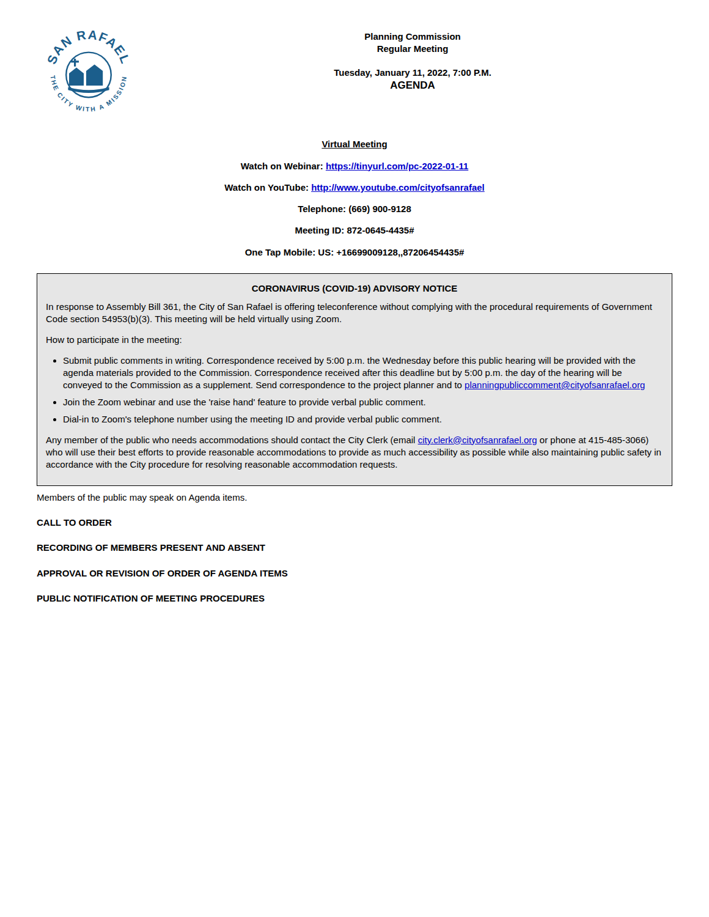SAN RAFAEL THE CITY WITH A MISSION
Planning Commission
Regular Meeting
Tuesday, January 11, 2022, 7:00 P.M.
AGENDA
Virtual Meeting
Watch on Webinar: https://tinyurl.com/pc-2022-01-11
Watch on YouTube: http://www.youtube.com/cityofsanrafael
Telephone: (669) 900-9128
Meeting ID: 872-0645-4435#
One Tap Mobile: US: +16699009128,,87206454435#
CORONAVIRUS (COVID-19) ADVISORY NOTICE
In response to Assembly Bill 361, the City of San Rafael is offering teleconference without complying with the procedural requirements of Government Code section 54953(b)(3). This meeting will be held virtually using Zoom.
How to participate in the meeting:
Submit public comments in writing. Correspondence received by 5:00 p.m. the Wednesday before this public hearing will be provided with the agenda materials provided to the Commission. Correspondence received after this deadline but by 5:00 p.m. the day of the hearing will be conveyed to the Commission as a supplement. Send correspondence to the project planner and to planningpubliccomment@cityofsanrafael.org
Join the Zoom webinar and use the 'raise hand' feature to provide verbal public comment.
Dial-in to Zoom's telephone number using the meeting ID and provide verbal public comment.
Any member of the public who needs accommodations should contact the City Clerk (email city.clerk@cityofsanrafael.org or phone at 415-485-3066) who will use their best efforts to provide reasonable accommodations to provide as much accessibility as possible while also maintaining public safety in accordance with the City procedure for resolving reasonable accommodation requests.
Members of the public may speak on Agenda items.
CALL TO ORDER
RECORDING OF MEMBERS PRESENT AND ABSENT
APPROVAL OR REVISION OF ORDER OF AGENDA ITEMS
PUBLIC NOTIFICATION OF MEETING PROCEDURES